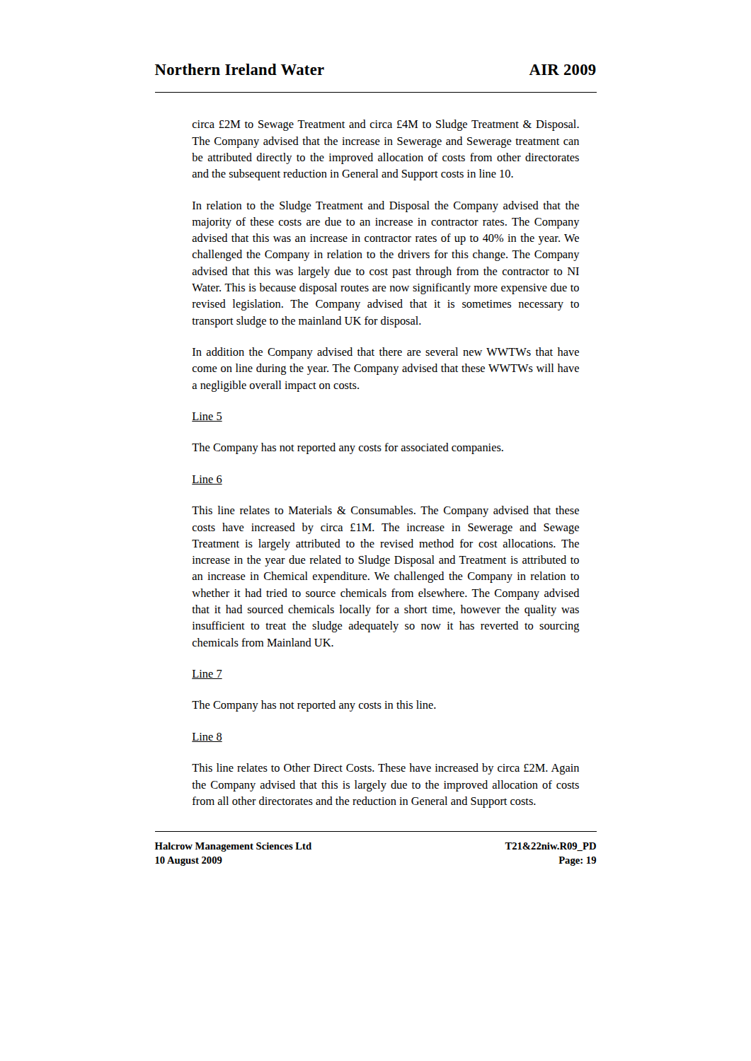Northern Ireland Water
AIR 2009
circa £2M to Sewage Treatment and circa £4M to Sludge Treatment & Disposal. The Company advised that the increase in Sewerage and Sewerage treatment can be attributed directly to the improved allocation of costs from other directorates and the subsequent reduction in General and Support costs in line 10.
In relation to the Sludge Treatment and Disposal the Company advised that the majority of these costs are due to an increase in contractor rates. The Company advised that this was an increase in contractor rates of up to 40% in the year. We challenged the Company in relation to the drivers for this change. The Company advised that this was largely due to cost past through from the contractor to NI Water. This is because disposal routes are now significantly more expensive due to revised legislation. The Company advised that it is sometimes necessary to transport sludge to the mainland UK for disposal.
In addition the Company advised that there are several new WWTWs that have come on line during the year. The Company advised that these WWTWs will have a negligible overall impact on costs.
Line 5
The Company has not reported any costs for associated companies.
Line 6
This line relates to Materials & Consumables. The Company advised that these costs have increased by circa £1M. The increase in Sewerage and Sewage Treatment is largely attributed to the revised method for cost allocations. The increase in the year due related to Sludge Disposal and Treatment is attributed to an increase in Chemical expenditure. We challenged the Company in relation to whether it had tried to source chemicals from elsewhere. The Company advised that it had sourced chemicals locally for a short time, however the quality was insufficient to treat the sludge adequately so now it has reverted to sourcing chemicals from Mainland UK.
Line 7
The Company has not reported any costs in this line.
Line 8
This line relates to Other Direct Costs. These have increased by circa £2M. Again the Company advised that this is largely due to the improved allocation of costs from all other directorates and the reduction in General and Support costs.
Halcrow Management Sciences Ltd
10 August 2009
T21&22niw.R09_PD
Page: 19